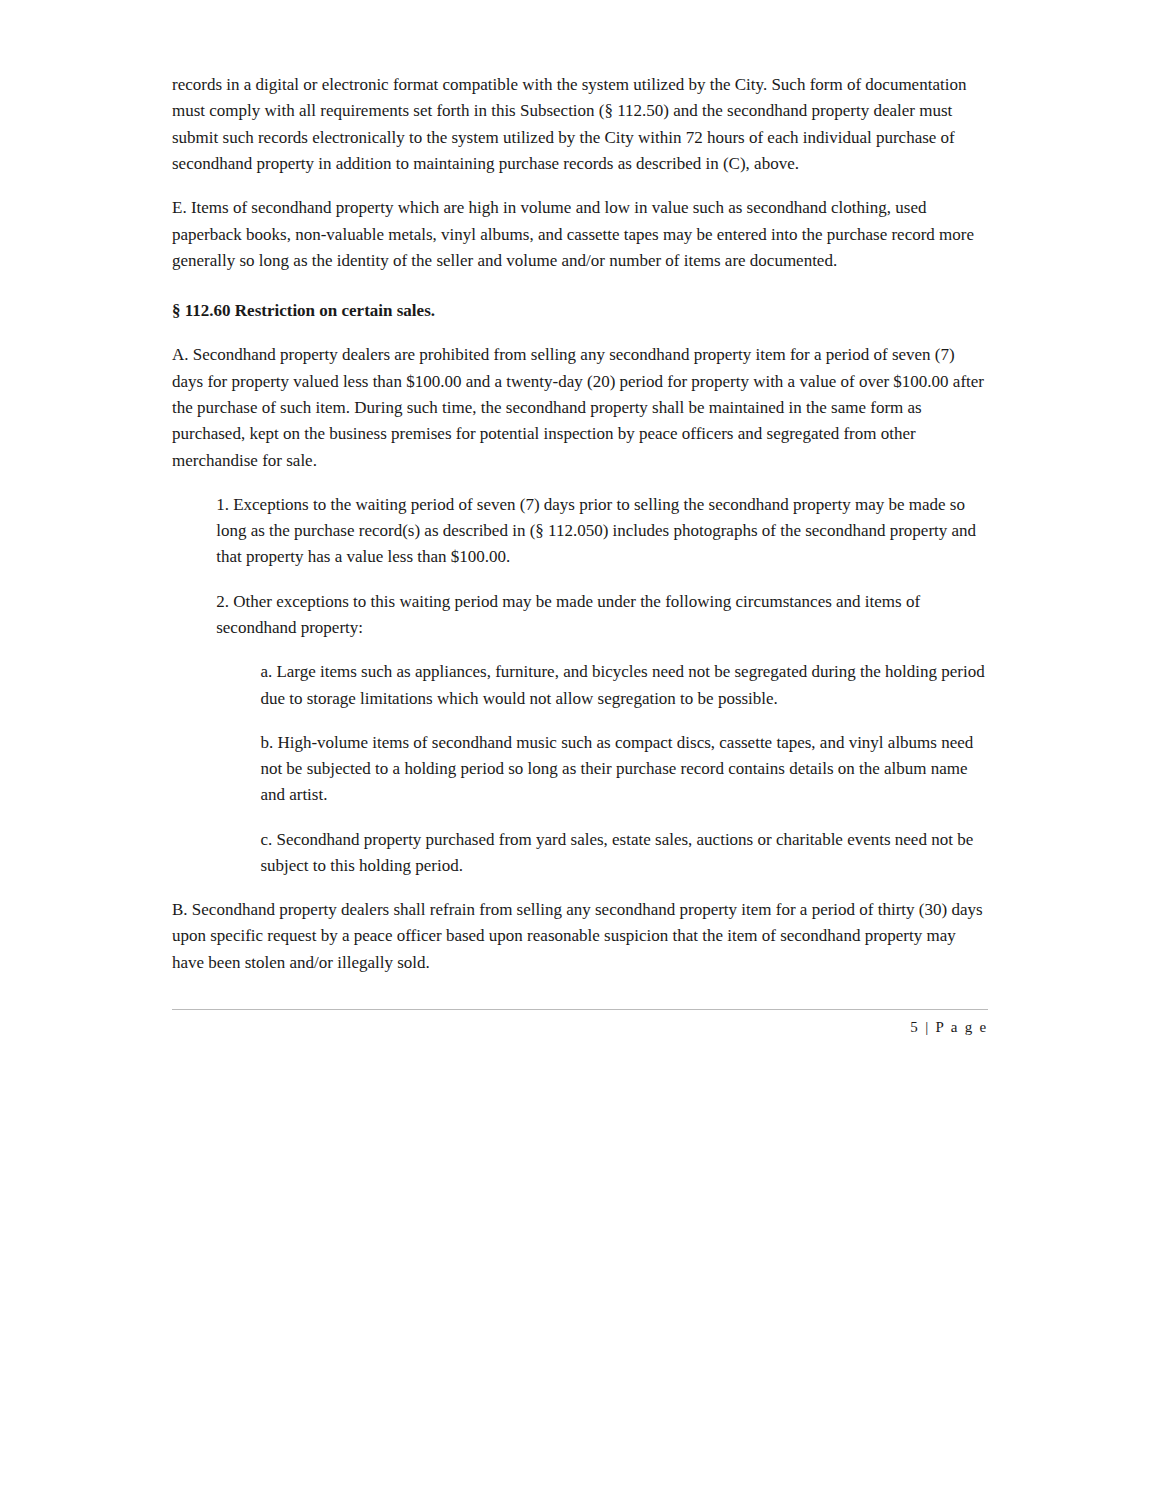records in a digital or electronic format compatible with the system utilized by the City. Such form of documentation must comply with all requirements set forth in this Subsection (§ 112.50) and the secondhand property dealer must submit such records electronically to the system utilized by the City within 72 hours of each individual purchase of secondhand property in addition to maintaining purchase records as described in (C), above.
E. Items of secondhand property which are high in volume and low in value such as secondhand clothing, used paperback books, non-valuable metals, vinyl albums, and cassette tapes may be entered into the purchase record more generally so long as the identity of the seller and volume and/or number of items are documented.
§ 112.60 Restriction on certain sales.
A. Secondhand property dealers are prohibited from selling any secondhand property item for a period of seven (7) days for property valued less than $100.00 and a twenty-day (20) period for property with a value of over $100.00 after the purchase of such item. During such time, the secondhand property shall be maintained in the same form as purchased, kept on the business premises for potential inspection by peace officers and segregated from other merchandise for sale.
1. Exceptions to the waiting period of seven (7) days prior to selling the secondhand property may be made so long as the purchase record(s) as described in (§ 112.050) includes photographs of the secondhand property and that property has a value less than $100.00.
2. Other exceptions to this waiting period may be made under the following circumstances and items of secondhand property:
a. Large items such as appliances, furniture, and bicycles need not be segregated during the holding period due to storage limitations which would not allow segregation to be possible.
b. High-volume items of secondhand music such as compact discs, cassette tapes, and vinyl albums need not be subjected to a holding period so long as their purchase record contains details on the album name and artist.
c. Secondhand property purchased from yard sales, estate sales, auctions or charitable events need not be subject to this holding period.
B. Secondhand property dealers shall refrain from selling any secondhand property item for a period of thirty (30) days upon specific request by a peace officer based upon reasonable suspicion that the item of secondhand property may have been stolen and/or illegally sold.
5 | P a g e